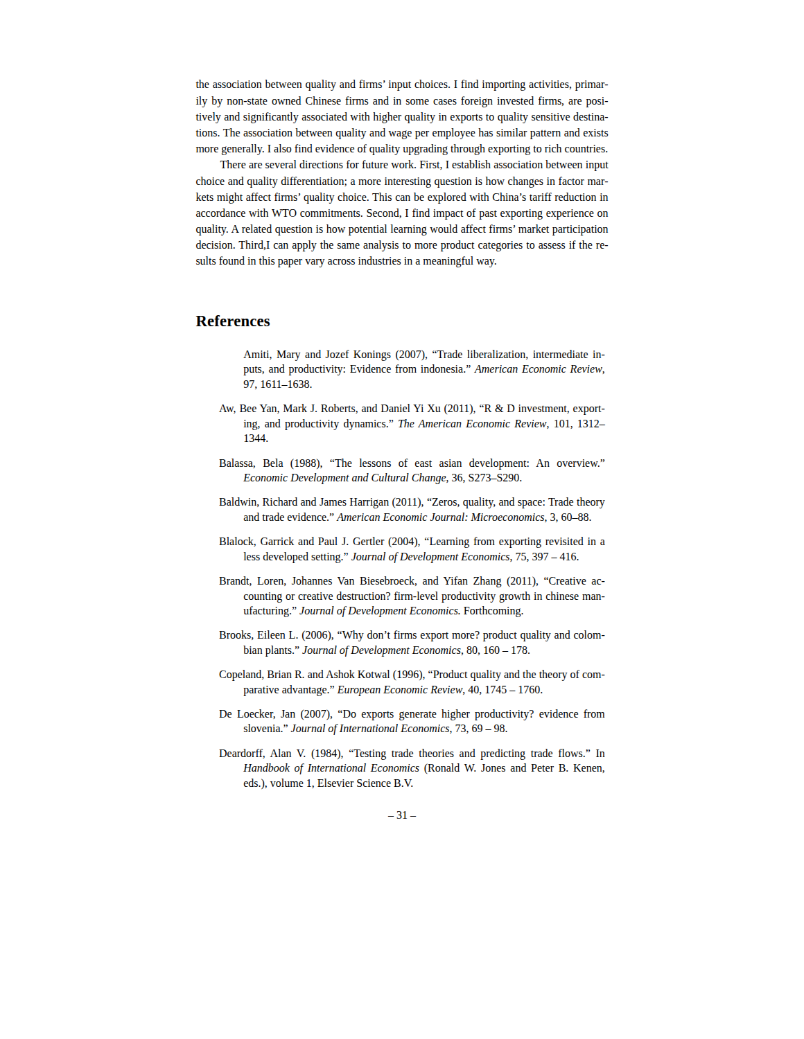the association between quality and firms’ input choices. I find importing activities, primarily by non-state owned Chinese firms and in some cases foreign invested firms, are positively and significantly associated with higher quality in exports to quality sensitive destinations. The association between quality and wage per employee has similar pattern and exists more generally. I also find evidence of quality upgrading through exporting to rich countries.
There are several directions for future work. First, I establish association between input choice and quality differentiation; a more interesting question is how changes in factor markets might affect firms’ quality choice. This can be explored with China’s tariff reduction in accordance with WTO commitments. Second, I find impact of past exporting experience on quality. A related question is how potential learning would affect firms’ market participation decision. Third,I can apply the same analysis to more product categories to assess if the results found in this paper vary across industries in a meaningful way.
References
Amiti, Mary and Jozef Konings (2007), “Trade liberalization, intermediate inputs, and productivity: Evidence from indonesia.” American Economic Review, 97, 1611–1638.
Aw, Bee Yan, Mark J. Roberts, and Daniel Yi Xu (2011), “R & D investment, exporting, and productivity dynamics.” The American Economic Review, 101, 1312–1344.
Balassa, Bela (1988), “The lessons of east asian development: An overview.” Economic Development and Cultural Change, 36, S273–S290.
Baldwin, Richard and James Harrigan (2011), “Zeros, quality, and space: Trade theory and trade evidence.” American Economic Journal: Microeconomics, 3, 60–88.
Blalock, Garrick and Paul J. Gertler (2004), “Learning from exporting revisited in a less developed setting.” Journal of Development Economics, 75, 397 – 416.
Brandt, Loren, Johannes Van Biesebroeck, and Yifan Zhang (2011), “Creative accounting or creative destruction? firm-level productivity growth in chinese manufacturing.” Journal of Development Economics. Forthcoming.
Brooks, Eileen L. (2006), “Why don’t firms export more? product quality and colombian plants.” Journal of Development Economics, 80, 160 – 178.
Copeland, Brian R. and Ashok Kotwal (1996), “Product quality and the theory of comparative advantage.” European Economic Review, 40, 1745 – 1760.
De Loecker, Jan (2007), “Do exports generate higher productivity? evidence from slovenia.” Journal of International Economics, 73, 69 – 98.
Deardorff, Alan V. (1984), “Testing trade theories and predicting trade flows.” In Handbook of International Economics (Ronald W. Jones and Peter B. Kenen, eds.), volume 1, Elsevier Science B.V.
– 31 –